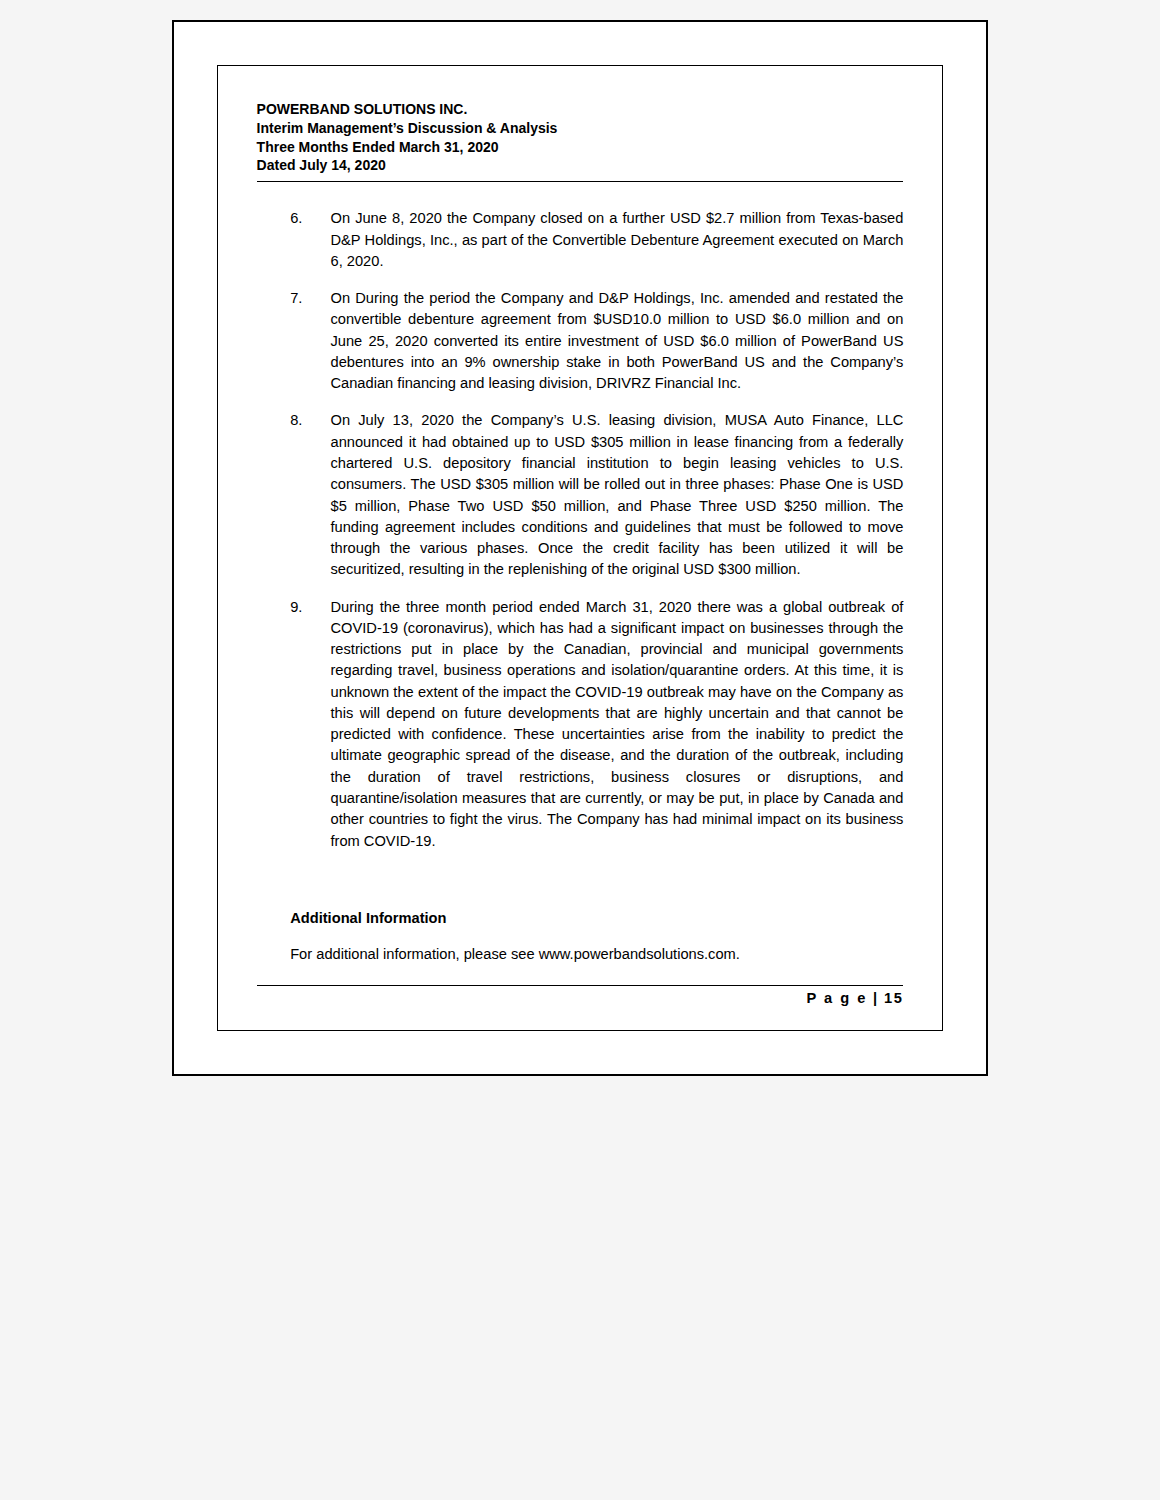POWERBAND SOLUTIONS INC.
Interim Management’s Discussion & Analysis
Three Months Ended March 31, 2020
Dated July 14, 2020
On June 8, 2020 the Company closed on a further USD $2.7 million from Texas-based D&P Holdings, Inc., as part of the Convertible Debenture Agreement executed on March 6, 2020.
On During the period the Company and D&P Holdings, Inc. amended and restated the convertible debenture agreement from $USD10.0 million to USD $6.0 million and on June 25, 2020 converted its entire investment of USD $6.0 million of PowerBand US debentures into an 9% ownership stake in both PowerBand US and the Company’s Canadian financing and leasing division, DRIVRZ Financial Inc.
On July 13, 2020 the Company’s U.S. leasing division, MUSA Auto Finance, LLC announced it had obtained up to USD $305 million in lease financing from a federally chartered U.S. depository financial institution to begin leasing vehicles to U.S. consumers. The USD $305 million will be rolled out in three phases: Phase One is USD $5 million, Phase Two USD $50 million, and Phase Three USD $250 million. The funding agreement includes conditions and guidelines that must be followed to move through the various phases. Once the credit facility has been utilized it will be securitized, resulting in the replenishing of the original USD $300 million.
During the three month period ended March 31, 2020 there was a global outbreak of COVID-19 (coronavirus), which has had a significant impact on businesses through the restrictions put in place by the Canadian, provincial and municipal governments regarding travel, business operations and isolation/quarantine orders. At this time, it is unknown the extent of the impact the COVID-19 outbreak may have on the Company as this will depend on future developments that are highly uncertain and that cannot be predicted with confidence. These uncertainties arise from the inability to predict the ultimate geographic spread of the disease, and the duration of the outbreak, including the duration of travel restrictions, business closures or disruptions, and quarantine/isolation measures that are currently, or may be put, in place by Canada and other countries to fight the virus. The Company has had minimal impact on its business from COVID-19.
Additional Information
For additional information, please see www.powerbandsolutions.com.
P a g e | 15